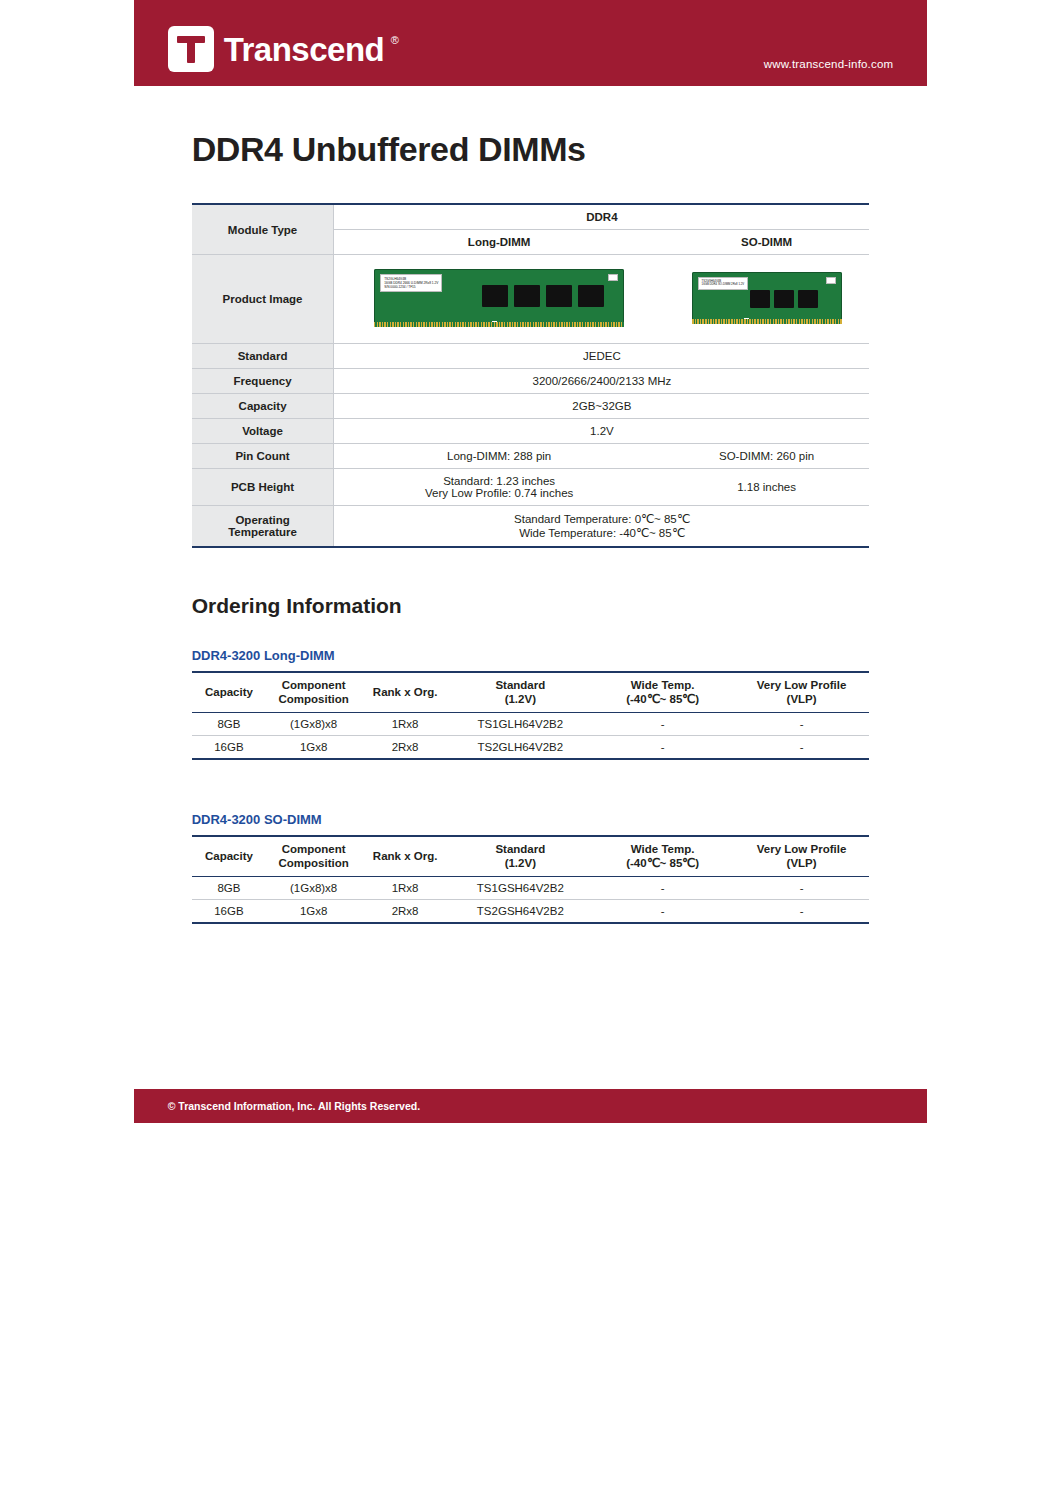Transcend®
www.transcend-info.com
DDR4 Unbuffered DIMMs
| Module Type | DDR4 |
| Long-DIMM | SO-DIMM |
| Product Image | TS2GLH64V4B 16GB DDR4 2666 U-DIMM 2Rx8 1.2V S/N 0000-1234 / TF15 | TS2GSH64V4B 16GB DDR4 SO-DIMM 2Rx8 1.2V |
| Standard | JEDEC |
| Frequency | 3200/2666/2400/2133 MHz |
| Capacity | 2GB~32GB |
| Voltage | 1.2V |
| Pin Count | Long-DIMM: 288 pin | SO-DIMM: 260 pin |
| PCB Height | Standard: 1.23 inches Very Low Profile: 0.74 inches | 1.18 inches |
| Operating Temperature | Standard Temperature: 0℃~ 85℃ Wide Temperature: -40℃~ 85℃ |
Ordering Information
DDR4-3200 Long-DIMM
| Capacity | Component Composition | Rank x Org. | Standard (1.2V) | Wide Temp. (-40℃~ 85℃) | Very Low Profile (VLP) |
| --- | --- | --- | --- | --- | --- |
| 8GB | (1Gx8)x8 | 1Rx8 | TS1GLH64V2B2 | - | - |
| 16GB | 1Gx8 | 2Rx8 | TS2GLH64V2B2 | - | - |
DDR4-3200 SO-DIMM
| Capacity | Component Composition | Rank x Org. | Standard (1.2V) | Wide Temp. (-40℃~ 85℃) | Very Low Profile (VLP) |
| --- | --- | --- | --- | --- | --- |
| 8GB | (1Gx8)x8 | 1Rx8 | TS1GSH64V2B2 | - | - |
| 16GB | 1Gx8 | 2Rx8 | TS2GSH64V2B2 | - | - |
© Transcend Information, Inc. All Rights Reserved.